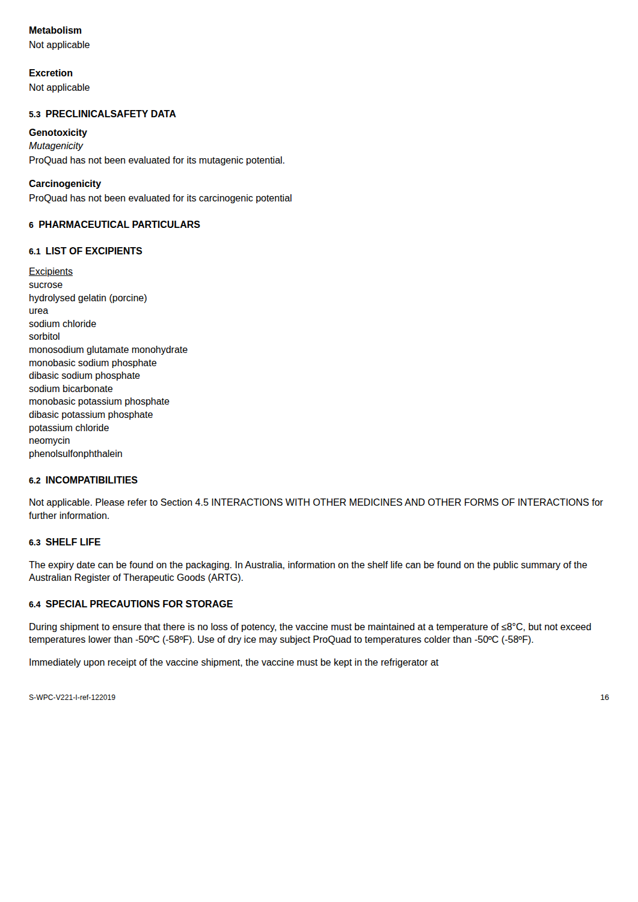Metabolism
Not applicable
Excretion
Not applicable
5.3 PRECLINICALSAFETY DATA
Genotoxicity
Mutagenicity
ProQuad has not been evaluated for its mutagenic potential.
Carcinogenicity
ProQuad has not been evaluated for its carcinogenic potential
6 PHARMACEUTICAL PARTICULARS
6.1 LIST OF EXCIPIENTS
Excipients
sucrose
hydrolysed gelatin (porcine)
urea
sodium chloride
sorbitol
monosodium glutamate monohydrate
monobasic sodium phosphate
dibasic sodium phosphate
sodium bicarbonate
monobasic potassium phosphate
dibasic potassium phosphate
potassium chloride
neomycin
phenolsulfonphthalein
6.2 INCOMPATIBILITIES
Not applicable. Please refer to Section 4.5 INTERACTIONS WITH OTHER MEDICINES AND OTHER FORMS OF INTERACTIONS for further information.
6.3 SHELF LIFE
The expiry date can be found on the packaging. In Australia, information on the shelf life can be found on the public summary of the Australian Register of Therapeutic Goods (ARTG).
6.4 SPECIAL PRECAUTIONS FOR STORAGE
During shipment to ensure that there is no loss of potency, the vaccine must be maintained at a temperature of ≤8°C, but not exceed temperatures lower than -50ºC (-58ºF). Use of dry ice may subject ProQuad to temperatures colder than -50ºC (-58ºF).
Immediately upon receipt of the vaccine shipment, the vaccine must be kept in the refrigerator at
S-WPC-V221-I-ref-122019 16